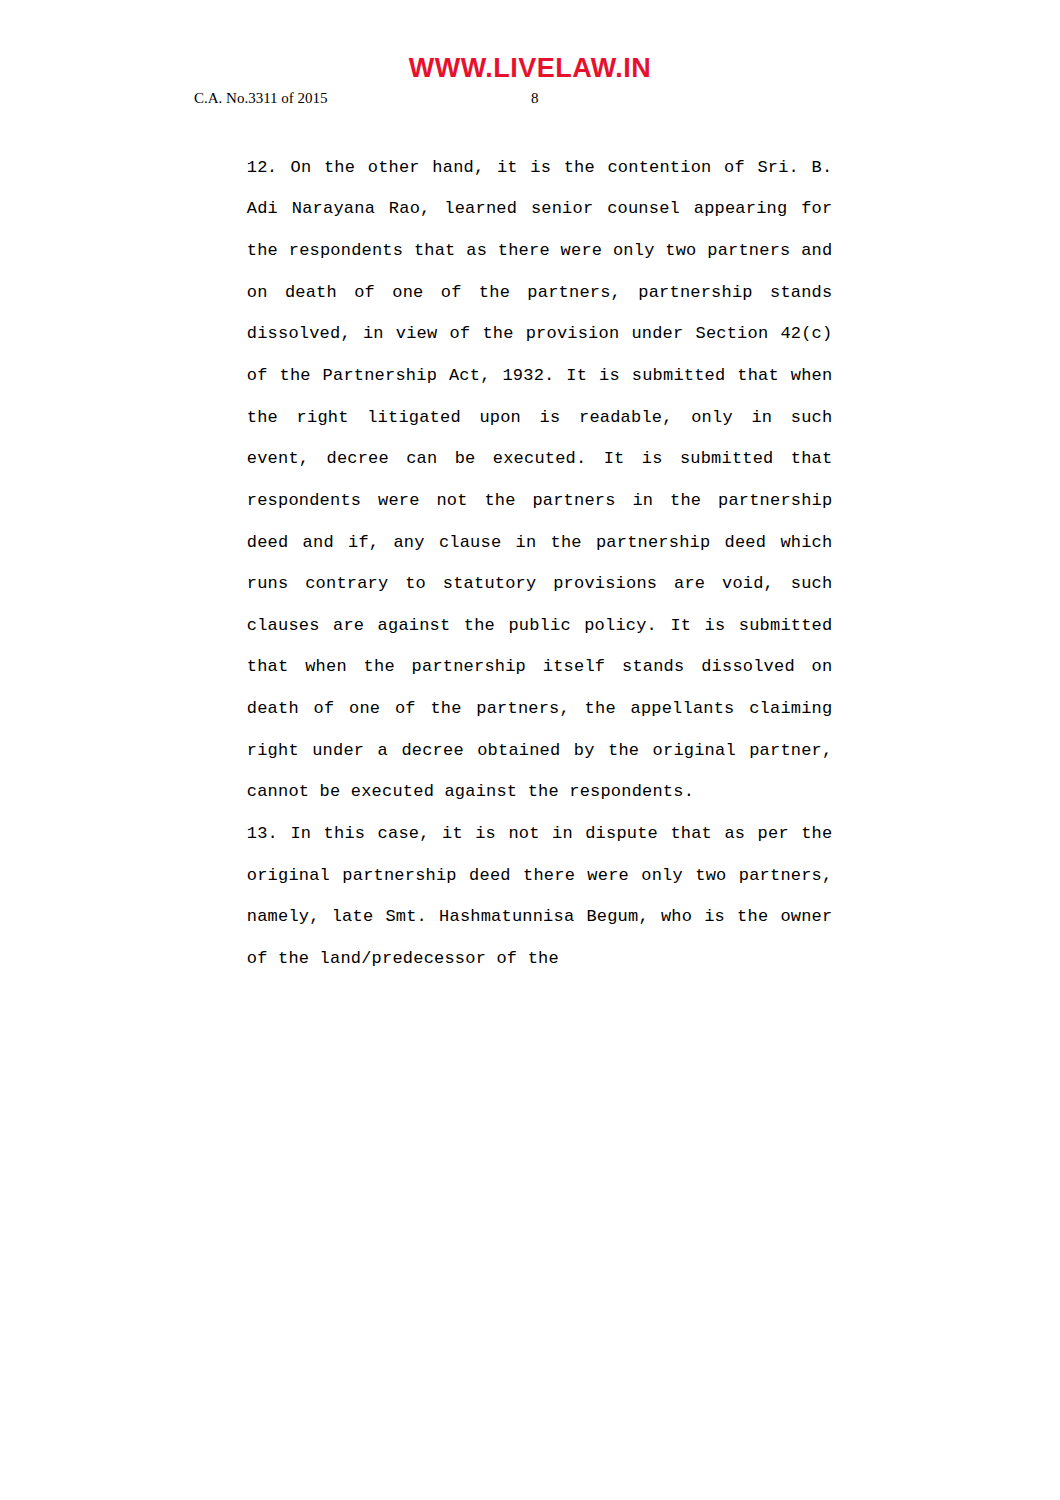WWW.LIVELAW.IN
C.A. No.3311 of 2015
8
12. On the other hand, it is the contention of Sri. B. Adi Narayana Rao, learned senior counsel appearing for the respondents that as there were only two partners and on death of one of the partners, partnership stands dissolved, in view of the provision under Section 42(c) of the Partnership Act, 1932. It is submitted that when the right litigated upon is readable, only in such event, decree can be executed. It is submitted that respondents were not the partners in the partnership deed and if, any clause in the partnership deed which runs contrary to statutory provisions are void, such clauses are against the public policy. It is submitted that when the partnership itself stands dissolved on death of one of the partners, the appellants claiming right under a decree obtained by the original partner, cannot be executed against the respondents.
13. In this case, it is not in dispute that as per the original partnership deed there were only two partners, namely, late Smt. Hashmatunnisa Begum, who is the owner of the land/predecessor of the